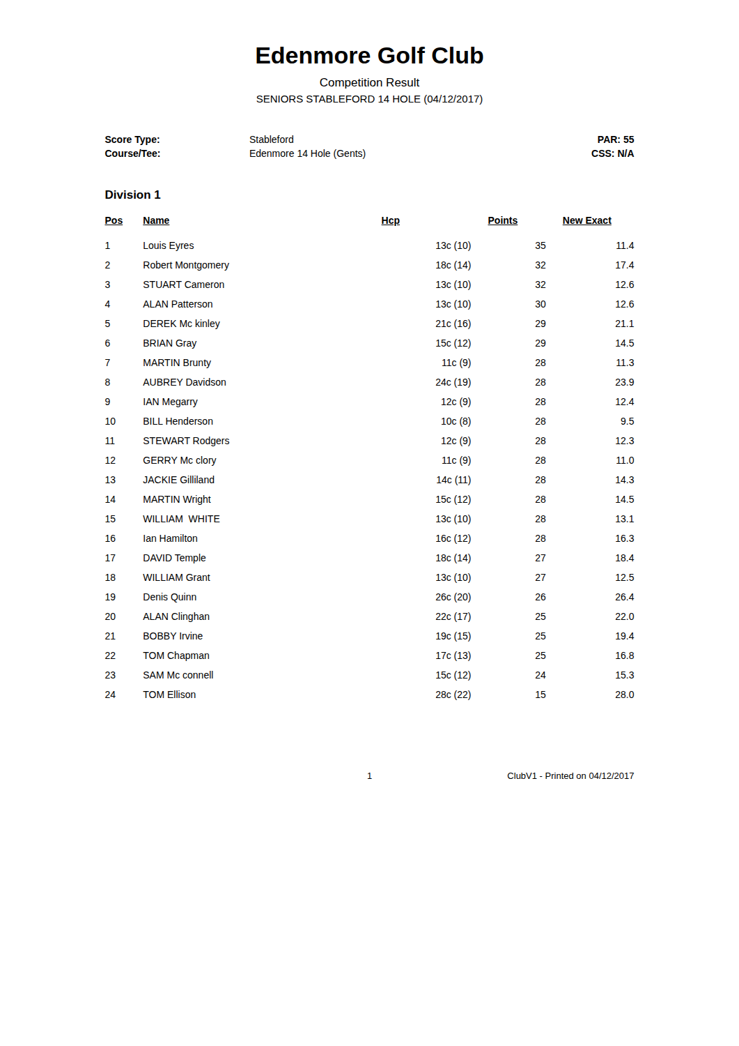Edenmore Golf Club
Competition Result
SENIORS STABLEFORD 14 HOLE (04/12/2017)
| Score Type: | Stableford | PAR: 55 |
| Course/Tee: | Edenmore 14 Hole (Gents) | CSS: N/A |
Division 1
| Pos | Name | Hcp | Points | New Exact |
| --- | --- | --- | --- | --- |
| 1 | Louis Eyres | 13c (10) | 35 | 11.4 |
| 2 | Robert Montgomery | 18c (14) | 32 | 17.4 |
| 3 | STUART Cameron | 13c (10) | 32 | 12.6 |
| 4 | ALAN Patterson | 13c (10) | 30 | 12.6 |
| 5 | DEREK Mc kinley | 21c (16) | 29 | 21.1 |
| 6 | BRIAN Gray | 15c (12) | 29 | 14.5 |
| 7 | MARTIN Brunty | 11c (9) | 28 | 11.3 |
| 8 | AUBREY Davidson | 24c (19) | 28 | 23.9 |
| 9 | IAN Megarry | 12c (9) | 28 | 12.4 |
| 10 | BILL Henderson | 10c (8) | 28 | 9.5 |
| 11 | STEWART Rodgers | 12c (9) | 28 | 12.3 |
| 12 | GERRY Mc clory | 11c (9) | 28 | 11.0 |
| 13 | JACKIE Gilliland | 14c (11) | 28 | 14.3 |
| 14 | MARTIN Wright | 15c (12) | 28 | 14.5 |
| 15 | WILLIAM WHITE | 13c (10) | 28 | 13.1 |
| 16 | Ian Hamilton | 16c (12) | 28 | 16.3 |
| 17 | DAVID Temple | 18c (14) | 27 | 18.4 |
| 18 | WILLIAM Grant | 13c (10) | 27 | 12.5 |
| 19 | Denis Quinn | 26c (20) | 26 | 26.4 |
| 20 | ALAN Clinghan | 22c (17) | 25 | 22.0 |
| 21 | BOBBY Irvine | 19c (15) | 25 | 19.4 |
| 22 | TOM Chapman | 17c (13) | 25 | 16.8 |
| 23 | SAM Mc connell | 15c (12) | 24 | 15.3 |
| 24 | TOM Ellison | 28c (22) | 15 | 28.0 |
1 ClubV1 - Printed on 04/12/2017